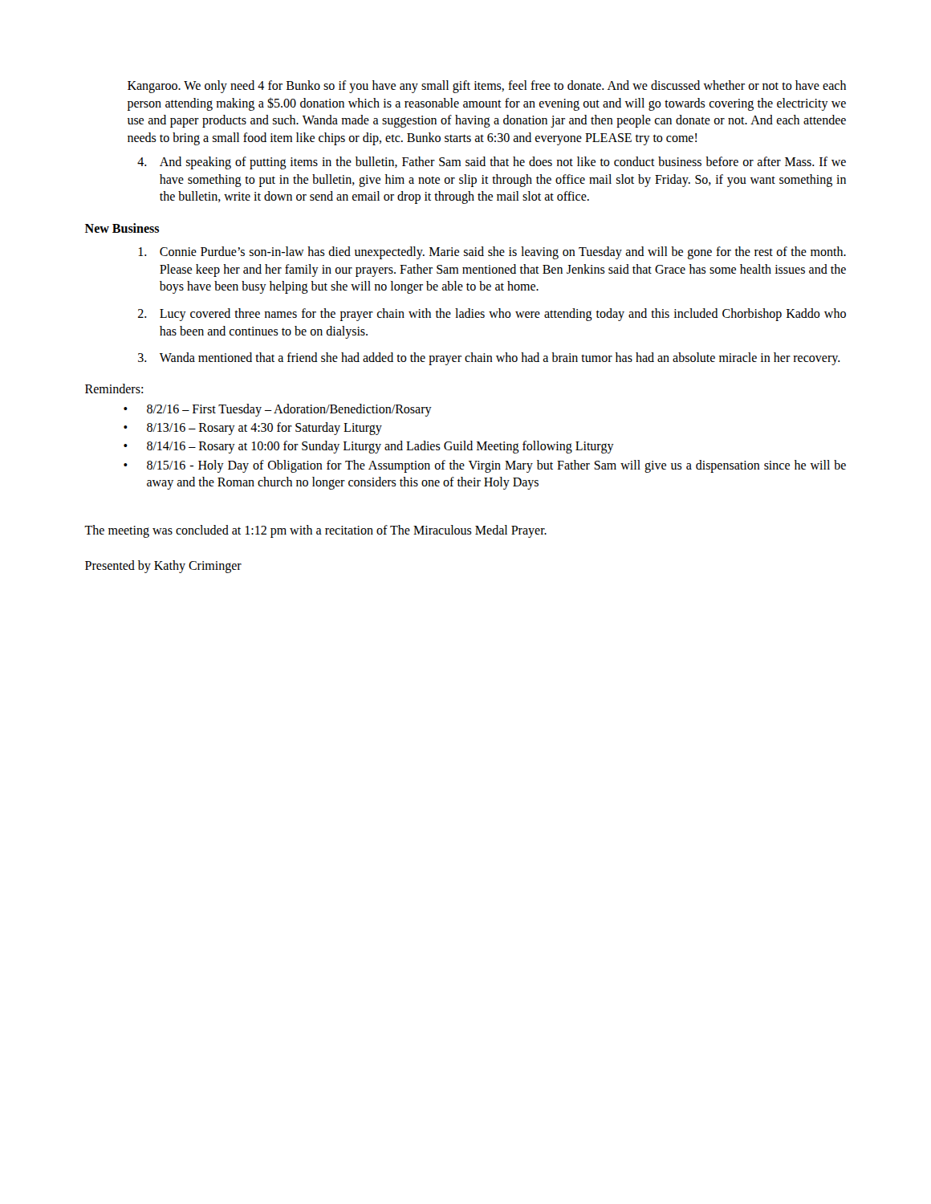Kangaroo. We only need 4 for Bunko so if you have any small gift items, feel free to donate. And we discussed whether or not to have each person attending making a $5.00 donation which is a reasonable amount for an evening out and will go towards covering the electricity we use and paper products and such. Wanda made a suggestion of having a donation jar and then people can donate or not. And each attendee needs to bring a small food item like chips or dip, etc. Bunko starts at 6:30 and everyone PLEASE try to come!
And speaking of putting items in the bulletin, Father Sam said that he does not like to conduct business before or after Mass. If we have something to put in the bulletin, give him a note or slip it through the office mail slot by Friday. So, if you want something in the bulletin, write it down or send an email or drop it through the mail slot at office.
New Business
Connie Purdue’s son-in-law has died unexpectedly. Marie said she is leaving on Tuesday and will be gone for the rest of the month. Please keep her and her family in our prayers. Father Sam mentioned that Ben Jenkins said that Grace has some health issues and the boys have been busy helping but she will no longer be able to be at home.
Lucy covered three names for the prayer chain with the ladies who were attending today and this included Chorbishop Kaddo who has been and continues to be on dialysis.
Wanda mentioned that a friend she had added to the prayer chain who had a brain tumor has had an absolute miracle in her recovery.
Reminders:
8/2/16 – First Tuesday – Adoration/Benediction/Rosary
8/13/16 – Rosary at 4:30 for Saturday Liturgy
8/14/16 – Rosary at 10:00 for Sunday Liturgy and Ladies Guild Meeting following Liturgy
8/15/16 - Holy Day of Obligation for The Assumption of the Virgin Mary but Father Sam will give us a dispensation since he will be away and the Roman church no longer considers this one of their Holy Days
The meeting was concluded at 1:12 pm with a recitation of The Miraculous Medal Prayer.
Presented by Kathy Criminger